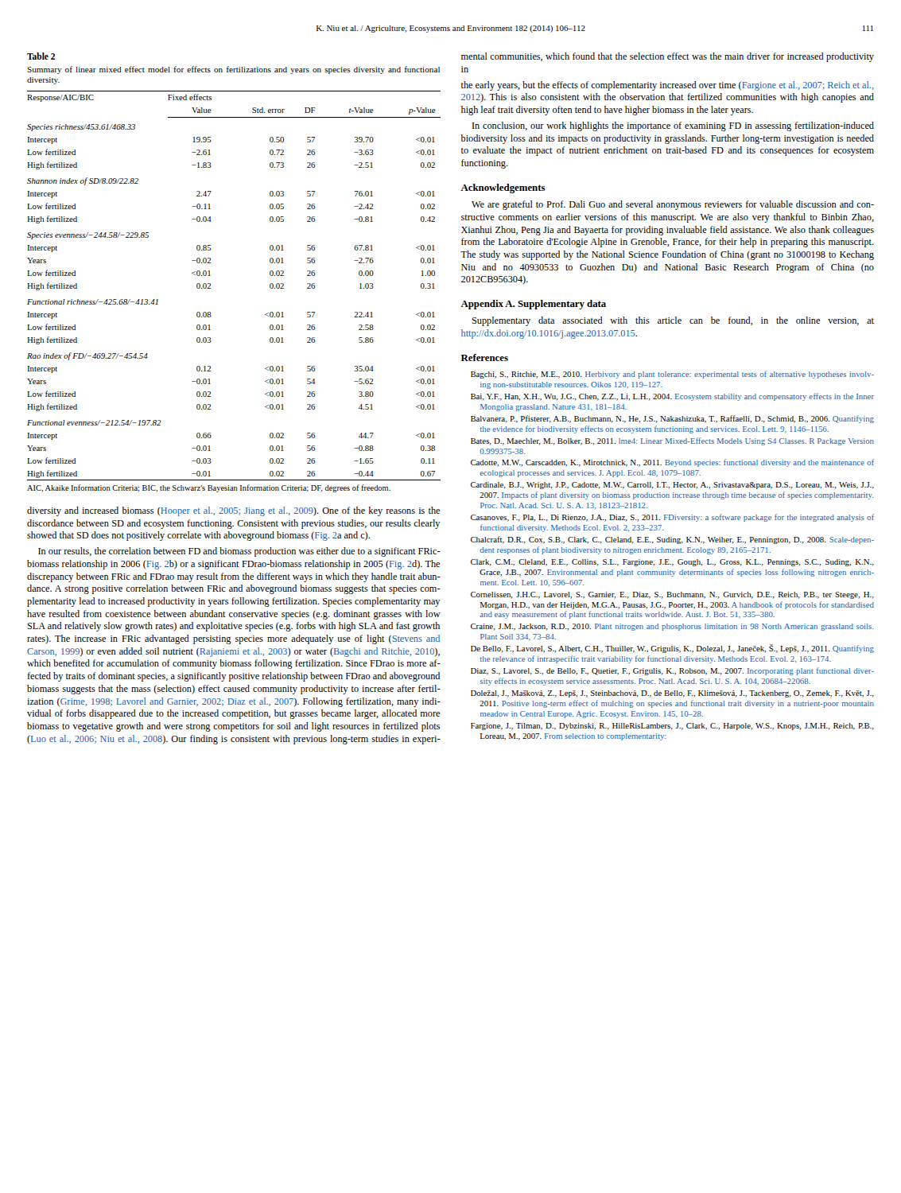K. Niu et al. / Agriculture, Ecosystems and Environment 182 (2014) 106–112 111
Table 2
Summary of linear mixed effect model for effects on fertilizations and years on species diversity and functional diversity.
| Response/AIC/BIC | Fixed effects |
| --- | --- |
| Value | Std. error | DF | t -Value | p -Value |
| Species richness/453.61/468.33 |
| Intercept | 19.95 | 0.50 | 57 | 39.70 | <0.01 |
| Low fertilized | −2.61 | 0.72 | 26 | −3.63 | <0.01 |
| High fertilized | −1.83 | 0.73 | 26 | −2.51 | 0.02 |
| Shannon index of SD/8.09/22.82 |
| Intercept | 2.47 | 0.03 | 57 | 76.01 | <0.01 |
| Low fertilized | −0.11 | 0.05 | 26 | −2.42 | 0.02 |
| High fertilized | −0.04 | 0.05 | 26 | −0.81 | 0.42 |
| Species evenness/−244.58/−229.85 |
| Intercept | 0.85 | 0.01 | 56 | 67.81 | <0.01 |
| Years | −0.02 | 0.01 | 56 | −2.76 | 0.01 |
| Low fertilized | <0.01 | 0.02 | 26 | 0.00 | 1.00 |
| High fertilized | 0.02 | 0.02 | 26 | 1.03 | 0.31 |
| Functional richness/−425.68/−413.41 |
| Intercept | 0.08 | <0.01 | 57 | 22.41 | <0.01 |
| Low fertilized | 0.01 | 0.01 | 26 | 2.58 | 0.02 |
| High fertilized | 0.03 | 0.01 | 26 | 5.86 | <0.01 |
| Rao index of FD/−469.27/−454.54 |
| Intercept | 0.12 | <0.01 | 56 | 35.04 | <0.01 |
| Years | −0.01 | <0.01 | 54 | −5.62 | <0.01 |
| Low fertilized | 0.02 | <0.01 | 26 | 3.80 | <0.01 |
| High fertilized | 0.02 | <0.01 | 26 | 4.51 | <0.01 |
| Functional evenness/−212.54/−197.82 |
| Intercept | 0.66 | 0.02 | 56 | 44.7 | <0.01 |
| Years | −0.01 | 0.01 | 56 | −0.88 | 0.38 |
| Low fertilized | −0.03 | 0.02 | 26 | −1.65 | 0.11 |
| High fertilized | −0.01 | 0.02 | 26 | −0.44 | 0.67 |
AIC, Akaike Information Criteria; BIC, the Schwarz's Bayesian Information Criteria; DF, degrees of freedom.
diversity and increased biomass (Hooper et al., 2005; Jiang et al., 2009). One of the key reasons is the discordance between SD and ecosystem functioning. Consistent with previous studies, our results clearly showed that SD does not positively correlate with aboveground biomass (Fig. 2a and c).
In our results, the correlation between FD and biomass production was either due to a significant FRic-biomass relationship in 2006 (Fig. 2b) or a significant FDrao-biomass relationship in 2005 (Fig. 2d). The discrepancy between FRic and FDrao may result from the different ways in which they handle trait abundance. A strong positive correlation between FRic and aboveground biomass suggests that species complementarity lead to increased productivity in years following fertilization. Species complementarity may have resulted from coexistence between abundant conservative species (e.g. dominant grasses with low SLA and relatively slow growth rates) and exploitative species (e.g. forbs with high SLA and fast growth rates). The increase in FRic advantaged persisting species more adequately use of light (Stevens and Carson, 1999) or even added soil nutrient (Rajaniemi et al., 2003) or water (Bagchi and Ritchie, 2010), which benefited for accumulation of community biomass following fertilization. Since FDrao is more affected by traits of dominant species, a significantly positive relationship between FDrao and aboveground biomass suggests that the mass (selection) effect caused community productivity to increase after fertilization (Grime, 1998; Lavorel and Garnier, 2002; Diaz et al., 2007). Following fertilization, many individual of forbs disappeared due to the increased competition, but grasses became larger, allocated more biomass to vegetative growth and were strong competitors for soil and light resources in fertilized plots (Luo et al., 2006; Niu et al., 2008). Our finding is consistent with previous long-term studies in experimental communities, which found that the selection effect was the main driver for increased productivity in
the early years, but the effects of complementarity increased over time (Fargione et al., 2007; Reich et al., 2012). This is also consistent with the observation that fertilized communities with high canopies and high leaf trait diversity often tend to have higher biomass in the later years.
In conclusion, our work highlights the importance of examining FD in assessing fertilization-induced biodiversity loss and its impacts on productivity in grasslands. Further long-term investigation is needed to evaluate the impact of nutrient enrichment on trait-based FD and its consequences for ecosystem functioning.
Acknowledgements
We are grateful to Prof. Dali Guo and several anonymous reviewers for valuable discussion and constructive comments on earlier versions of this manuscript. We are also very thankful to Binbin Zhao, Xianhui Zhou, Peng Jia and Bayaerta for providing invaluable field assistance. We also thank colleagues from the Laboratoire d'Ecologie Alpine in Grenoble, France, for their help in preparing this manuscript. The study was supported by the National Science Foundation of China (grant no 31000198 to Kechang Niu and no 40930533 to Guozhen Du) and National Basic Research Program of China (no 2012CB956304).
Appendix A. Supplementary data
Supplementary data associated with this article can be found, in the online version, at http://dx.doi.org/10.1016/j.agee.2013.07.015.
References
Bagchi, S., Ritchie, M.E., 2010. Herbivory and plant tolerance: experimental tests of alternative hypotheses involving non-substitutable resources. Oikos 120, 119–127.
Bai, Y.F., Han, X.H., Wu, J.G., Chen, Z.Z., Li, L.H., 2004. Ecosystem stability and compensatory effects in the Inner Mongolia grassland. Nature 431, 181–184.
Balvanera, P., Pfisterer, A.B., Buchmann, N., He, J.S., Nakashizuka, T., Raffaelli, D., Schmid, B., 2006. Quantifying the evidence for biodiversity effects on ecosystem functioning and services. Ecol. Lett. 9, 1146–1156.
Bates, D., Maechler, M., Bolker, B., 2011. lme4: Linear Mixed-Effects Models Using S4 Classes. R Package Version 0.999375-38.
Cadotte, M.W., Carscadden, K., Mirotchnick, N., 2011. Beyond species: functional diversity and the maintenance of ecological processes and services. J. Appl. Ecol. 48, 1079–1087.
Cardinale, B.J., Wright, J.P., Cadotte, M.W., Carroll, I.T., Hector, A., Srivastava&para, D.S., Loreau, M., Weis, J.J., 2007. Impacts of plant diversity on biomass production increase through time because of species complementarity. Proc. Natl. Acad. Sci. U. S. A. 13, 18123–21812.
Casanoves, F., Pla, L., Di Rienzo, J.A., Diaz, S., 2011. FDiversity: a software package for the integrated analysis of functional diversity. Methods Ecol. Evol. 2, 233–237.
Chalcraft, D.R., Cox, S.B., Clark, C., Cleland, E.E., Suding, K.N., Weiher, E., Pennington, D., 2008. Scale-dependent responses of plant biodiversity to nitrogen enrichment. Ecology 89, 2165–2171.
Clark, C.M., Cleland, E.E., Collins, S.L., Fargione, J.E., Gough, L., Gross, K.L., Pennings, S.C., Suding, K.N., Grace, J.B., 2007. Environmental and plant community determinants of species loss following nitrogen enrichment. Ecol. Lett. 10, 596–607.
Cornelissen, J.H.C., Lavorel, S., Garnier, E., Diaz, S., Buchmann, N., Gurvich, D.E., Reich, P.B., ter Steege, H., Morgan, H.D., van der Heijden, M.G.A., Pausas, J.G., Poorter, H., 2003. A handbook of protocols for standardised and easy measurement of plant functional traits worldwide. Aust. J. Bot. 51, 335–380.
Craine, J.M., Jackson, R.D., 2010. Plant nitrogen and phosphorus limitation in 98 North American grassland soils. Plant Soil 334, 73–84.
De Bello, F., Lavorel, S., Albert, C.H., Thuiller, W., Grigulis, K., Dolezal, J., Janeček, Š., Lepš, J., 2011. Quantifying the relevance of intraspecific trait variability for functional diversity. Methods Ecol. Evol. 2, 163–174.
Diaz, S., Lavorel, S., de Bello, F., Quetier, F., Grigulis, K., Robson, M., 2007. Incorporating plant functional diversity effects in ecosystem service assessments. Proc. Natl. Acad. Sci. U. S. A. 104, 20684–22068.
Doležal, J., Mašková, Z., Lepš, J., Steinbachová, D., de Bello, F., Klimešová, J., Tackenberg, O., Zemek, F., Květ, J., 2011. Positive long-term effect of mulching on species and functional trait diversity in a nutrient-poor mountain meadow in Central Europe. Agric. Ecosyst. Environ. 145, 10–28.
Fargione, J., Tilman, D., Dybzinski, R., HilleRisLambers, J., Clark, C., Harpole, W.S., Knops, J.M.H., Reich, P.B., Loreau, M., 2007. From selection to complementarity: